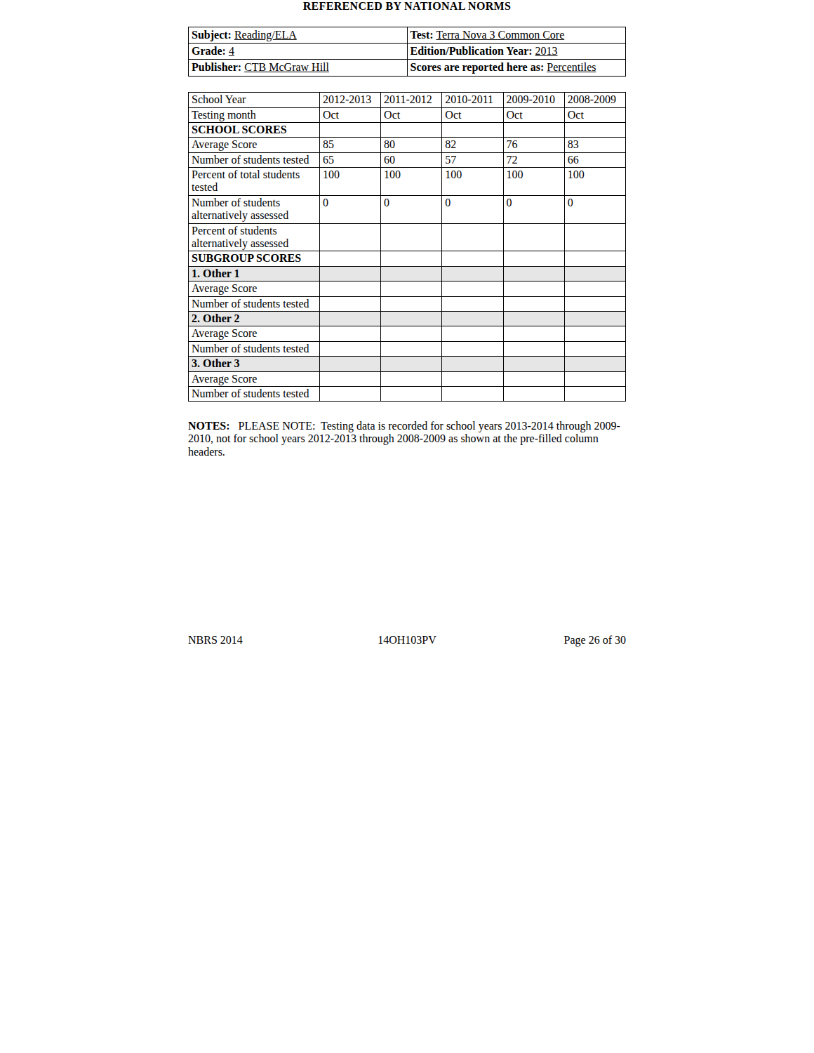REFERENCED BY NATIONAL NORMS
| Subject: Reading/ELA | Test: Terra Nova 3 Common Core |
| Grade: 4 | Edition/Publication Year: 2013 |
| Publisher: CTB McGraw Hill | Scores are reported here as: Percentiles |
| School Year | 2012-2013 | 2011-2012 | 2010-2011 | 2009-2010 | 2008-2009 |
| Testing month | Oct | Oct | Oct | Oct | Oct |
| SCHOOL SCORES | | | | | |
| Average Score | 85 | 80 | 82 | 76 | 83 |
| Number of students tested | 65 | 60 | 57 | 72 | 66 |
| Percent of total students tested | 100 | 100 | 100 | 100 | 100 |
| Number of students alternatively assessed | 0 | 0 | 0 | 0 | 0 |
| Percent of students alternatively assessed | | | | | |
| SUBGROUP SCORES | | | | | |
| 1. Other 1 | | | | | |
| Average Score | | | | | |
| Number of students tested | | | | | |
| 2. Other 2 | | | | | |
| Average Score | | | | | |
| Number of students tested | | | | | |
| 3. Other 3 | | | | | |
| Average Score | | | | | |
| Number of students tested | | | | | |
NOTES: PLEASE NOTE: Testing data is recorded for school years 2013-2014 through 2009- 2010, not for school years 2012-2013 through 2008-2009 as shown at the pre-filled column headers.
| NBRS 2014 | 14OH103PV | Page 26 of 30 |